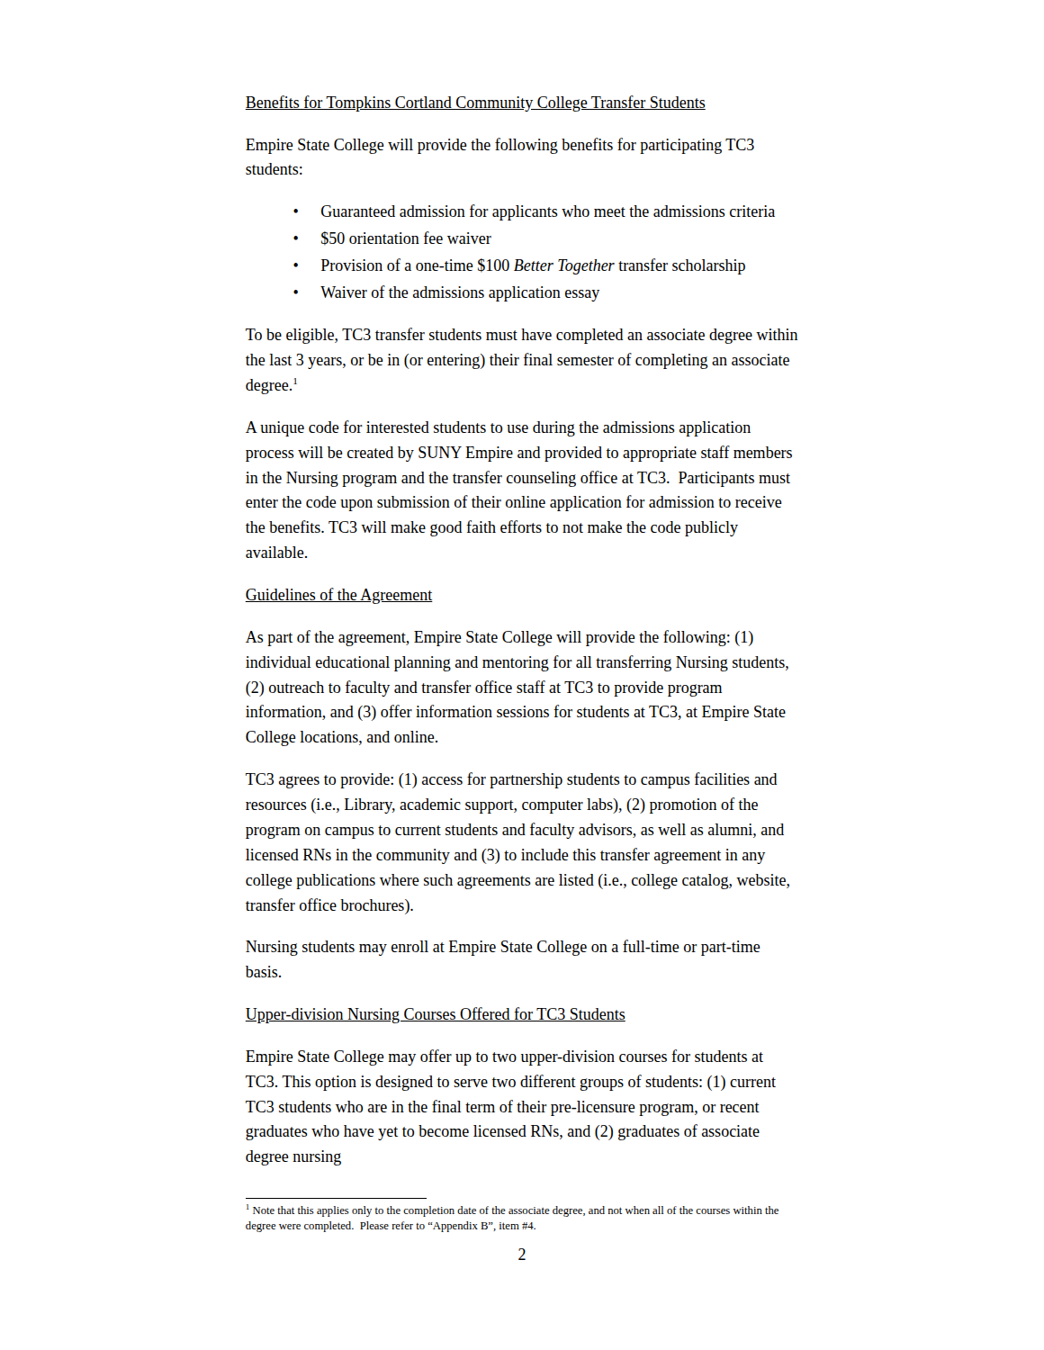Benefits for Tompkins Cortland Community College Transfer Students
Empire State College will provide the following benefits for participating TC3 students:
Guaranteed admission for applicants who meet the admissions criteria
$50 orientation fee waiver
Provision of a one-time $100 Better Together transfer scholarship
Waiver of the admissions application essay
To be eligible, TC3 transfer students must have completed an associate degree within the last 3 years, or be in (or entering) their final semester of completing an associate degree.1
A unique code for interested students to use during the admissions application process will be created by SUNY Empire and provided to appropriate staff members in the Nursing program and the transfer counseling office at TC3. Participants must enter the code upon submission of their online application for admission to receive the benefits. TC3 will make good faith efforts to not make the code publicly available.
Guidelines of the Agreement
As part of the agreement, Empire State College will provide the following: (1) individual educational planning and mentoring for all transferring Nursing students, (2) outreach to faculty and transfer office staff at TC3 to provide program information, and (3) offer information sessions for students at TC3, at Empire State College locations, and online.
TC3 agrees to provide: (1) access for partnership students to campus facilities and resources (i.e., Library, academic support, computer labs), (2) promotion of the program on campus to current students and faculty advisors, as well as alumni, and licensed RNs in the community and (3) to include this transfer agreement in any college publications where such agreements are listed (i.e., college catalog, website, transfer office brochures).
Nursing students may enroll at Empire State College on a full-time or part-time basis.
Upper-division Nursing Courses Offered for TC3 Students
Empire State College may offer up to two upper-division courses for students at TC3. This option is designed to serve two different groups of students: (1) current TC3 students who are in the final term of their pre-licensure program, or recent graduates who have yet to become licensed RNs, and (2) graduates of associate degree nursing
1 Note that this applies only to the completion date of the associate degree, and not when all of the courses within the degree were completed. Please refer to “Appendix B”, item #4.
2